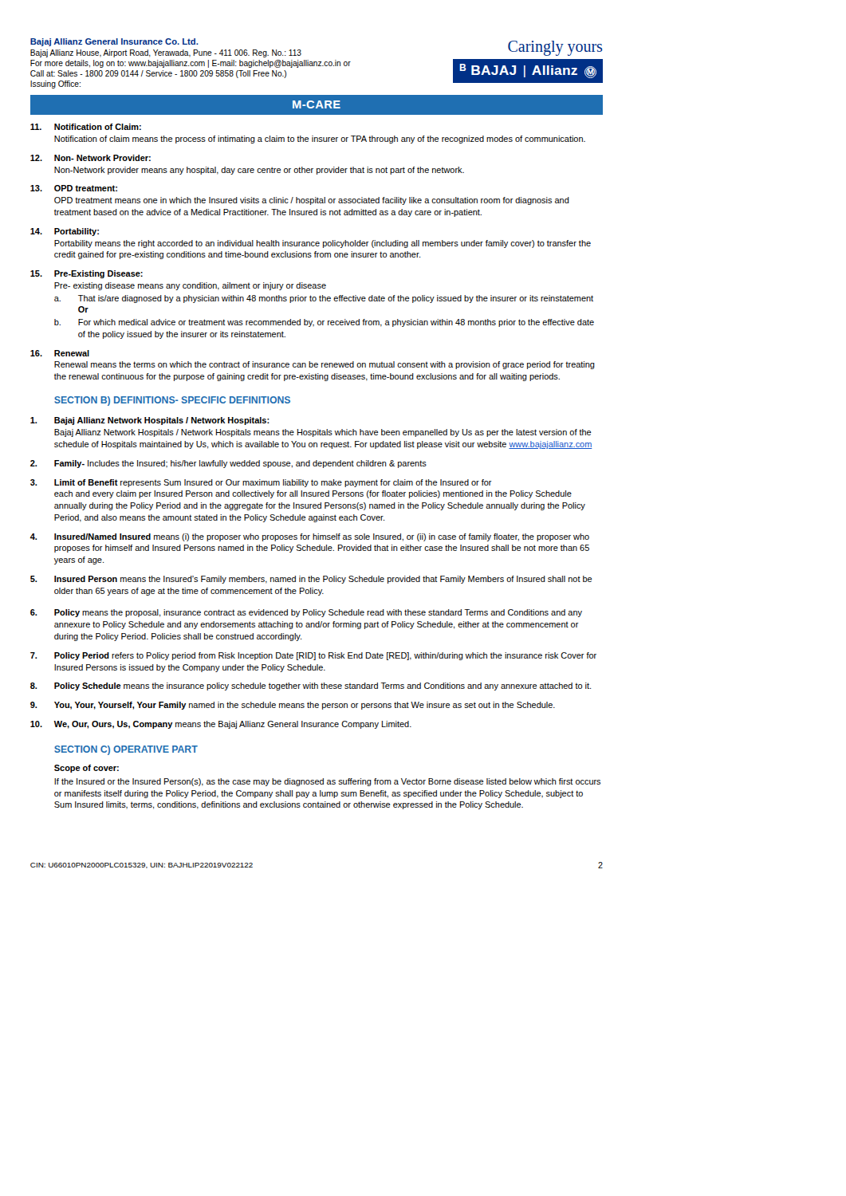Bajaj Allianz General Insurance Co. Ltd.
Bajaj Allianz House, Airport Road, Yerawada, Pune - 411 006. Reg. No.: 113
For more details, log on to: www.bajajallianz.com | E-mail: bagichelp@bajajallianz.co.in or
Call at: Sales - 1800 209 0144 / Service - 1800 209 5858 (Toll Free No.)
Issuing Office:
Caringly yours
B BAJAJ | Allianz Ⓜ
M-CARE
11.
Notification of Claim:
Notification of claim means the process of intimating a claim to the insurer or TPA through any of the recognized modes of communication.
12.
Non- Network Provider:
Non-Network provider means any hospital, day care centre or other provider that is not part of the network.
13.
OPD treatment:
OPD treatment means one in which the Insured visits a clinic / hospital or associated facility like a consultation room for diagnosis and treatment based on the advice of a Medical Practitioner. The Insured is not admitted as a day care or in-patient.
14.
Portability:
Portability means the right accorded to an individual health insurance policyholder (including all members under family cover) to transfer the credit gained for pre-existing conditions and time-bound exclusions from one insurer to another.
15.
Pre-Existing Disease:
Pre- existing disease means any condition, ailment or injury or disease
a.
That is/are diagnosed by a physician within 48 months prior to the effective date of the policy issued by the insurer or its reinstatement Or
b.
For which medical advice or treatment was recommended by, or received from, a physician within 48 months prior to the effective date of the policy issued by the insurer or its reinstatement.
16.
Renewal
Renewal means the terms on which the contract of insurance can be renewed on mutual consent with a provision of grace period for treating the renewal continuous for the purpose of gaining credit for pre-existing diseases, time-bound exclusions and for all waiting periods.
SECTION B) DEFINITIONS- SPECIFIC DEFINITIONS
1.
Bajaj Allianz Network Hospitals / Network Hospitals:
Bajaj Allianz Network Hospitals / Network Hospitals means the Hospitals which have been empanelled by Us as per the latest version of the schedule of Hospitals maintained by Us, which is available to You on request. For updated list please visit our website www.bajajallianz.com
2.
Family- Includes the Insured; his/her lawfully wedded spouse, and dependent children & parents
3.
Limit of Benefit represents Sum Insured or Our maximum liability to make payment for claim of the Insured or for
each and every claim per Insured Person and collectively for all Insured Persons (for floater policies) mentioned in the Policy Schedule annually during the Policy Period and in the aggregate for the Insured Persons(s) named in the Policy Schedule annually during the Policy Period, and also means the amount stated in the Policy Schedule against each Cover.
4.
Insured/Named Insured means (i) the proposer who proposes for himself as sole Insured, or (ii) in case of family floater, the proposer who proposes for himself and Insured Persons named in the Policy Schedule. Provided that in either case the Insured shall be not more than 65 years of age.
5.
Insured Person means the Insured’s Family members, named in the Policy Schedule provided that Family Members of Insured shall not be older than 65 years of age at the time of commencement of the Policy.
6.
Policy means the proposal, insurance contract as evidenced by Policy Schedule read with these standard Terms and Conditions and any annexure to Policy Schedule and any endorsements attaching to and/or forming part of Policy Schedule, either at the commencement or during the Policy Period. Policies shall be construed accordingly.
7.
Policy Period refers to Policy period from Risk Inception Date [RID] to Risk End Date [RED], within/during which the insurance risk Cover for Insured Persons is issued by the Company under the Policy Schedule.
8.
Policy Schedule means the insurance policy schedule together with these standard Terms and Conditions and any annexure attached to it.
9.
You, Your, Yourself, Your Family named in the schedule means the person or persons that We insure as set out in the Schedule.
10.
We, Our, Ours, Us, Company means the Bajaj Allianz General Insurance Company Limited.
SECTION C) OPERATIVE PART
Scope of cover:
If the Insured or the Insured Person(s), as the case may be diagnosed as suffering from a Vector Borne disease listed below which first occurs or manifests itself during the Policy Period, the Company shall pay a lump sum Benefit, as specified under the Policy Schedule, subject to Sum Insured limits, terms, conditions, definitions and exclusions contained or otherwise expressed in the Policy Schedule.
CIN: U66010PN2000PLC015329, UIN: BAJHLIP22019V022122
2